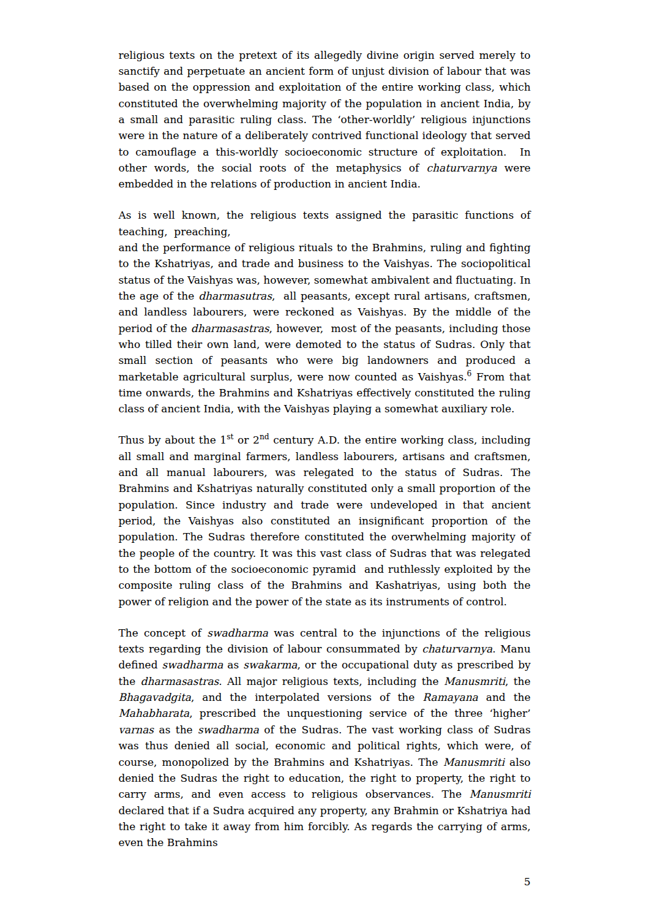religious texts on the pretext of its allegedly divine origin served merely to sanctify and perpetuate an ancient form of unjust division of labour that was based on the oppression and exploitation of the entire working class, which constituted the overwhelming majority of the population in ancient India, by a small and parasitic ruling class. The ‘other-worldly’ religious injunctions were in the nature of a deliberately contrived functional ideology that served to camouflage a this-worldly socioeconomic structure of exploitation. In other words, the social roots of the metaphysics of chaturvarnya were embedded in the relations of production in ancient India.
As is well known, the religious texts assigned the parasitic functions of teaching, preaching,
and the performance of religious rituals to the Brahmins, ruling and fighting to the Kshatriyas, and trade and business to the Vaishyas. The sociopolitical status of the Vaishyas was, however, somewhat ambivalent and fluctuating. In the age of the dharmasutras, all peasants, except rural artisans, craftsmen, and landless labourers, were reckoned as Vaishyas. By the middle of the period of the dharmasastras, however, most of the peasants, including those who tilled their own land, were demoted to the status of Sudras. Only that small section of peasants who were big landowners and produced a marketable agricultural surplus, were now counted as Vaishyas.6 From that time onwards, the Brahmins and Kshatriyas effectively constituted the ruling class of ancient India, with the Vaishyas playing a somewhat auxiliary role.
Thus by about the 1st or 2nd century A.D. the entire working class, including all small and marginal farmers, landless labourers, artisans and craftsmen, and all manual labourers, was relegated to the status of Sudras. The Brahmins and Kshatriyas naturally constituted only a small proportion of the population. Since industry and trade were undeveloped in that ancient period, the Vaishyas also constituted an insignificant proportion of the population. The Sudras therefore constituted the overwhelming majority of the people of the country. It was this vast class of Sudras that was relegated to the bottom of the socioeconomic pyramid and ruthlessly exploited by the composite ruling class of the Brahmins and Kashatriyas, using both the power of religion and the power of the state as its instruments of control.
The concept of swadharma was central to the injunctions of the religious texts regarding the division of labour consummated by chaturvarnya. Manu defined swadharma as swakarma, or the occupational duty as prescribed by the dharmasastras. All major religious texts, including the Manusmriti, the Bhagavadgita, and the interpolated versions of the Ramayana and the Mahabharata, prescribed the unquestioning service of the three ‘higher’ varnas as the swadharma of the Sudras. The vast working class of Sudras was thus denied all social, economic and political rights, which were, of course, monopolized by the Brahmins and Kshatriyas. The Manusmriti also denied the Sudras the right to education, the right to property, the right to carry arms, and even access to religious observances. The Manusmriti declared that if a Sudra acquired any property, any Brahmin or Kshatriya had the right to take it away from him forcibly. As regards the carrying of arms, even the Brahmins
5